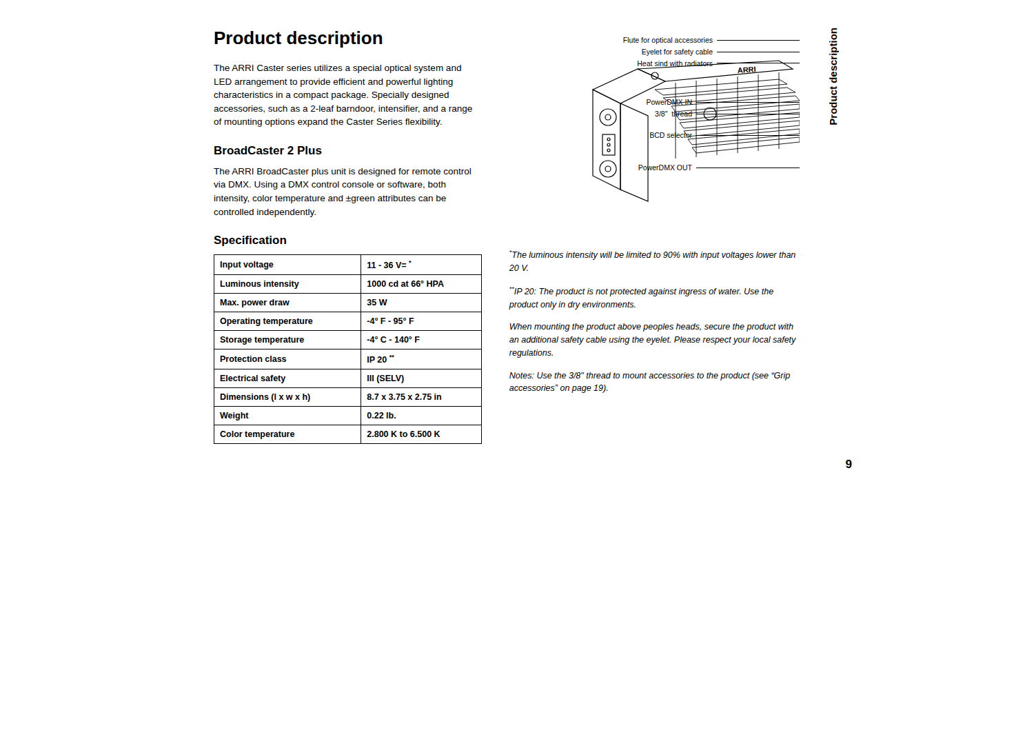Product description
9
Product description
The ARRI Caster series utilizes a special optical system and LED arrangement to provide efficient and powerful lighting characteristics in a compact package. Specially designed accessories, such as a 2-leaf barndoor, intensifier, and a range of mounting options expand the Caster Series flexibility.
BroadCaster 2 Plus
The ARRI BroadCaster plus unit is designed for remote control via DMX. Using a DMX control console or software, both intensity, color temperature and ±green attributes can be controlled independently.
Specification
| Input voltage | 11 - 36 V= * |
| Luminous intensity | 1000 cd at 66° HPA |
| Max. power draw | 35 W |
| Operating temperature | -4° F - 95° F |
| Storage temperature | -4° C - 140° F |
| Protection class | IP 20 ** |
| Electrical safety | III (SELV) |
| Dimensions (l x w x h) | 8.7 x 3.75 x 2.75 in |
| Weight | 0.22 lb. |
| Color temperature | 2.800 K to 6.500 K |
Flute for optical accessories
Eyelet for safety cable
Heat sind with radiators
PowerDMX IN
3/8" thread
BCD selector
PowerDMX OUT
ARRI
*The luminous intensity will be limited to 90% with input voltages lower than 20 V.
**IP 20: The product is not protected against ingress of water. Use the product only in dry environments.
When mounting the product above peoples heads, secure the product with an additional safety cable using the eyelet. Please respect your local safety regulations.
Notes: Use the 3/8" thread to mount accessories to the product (see “Grip accessories” on page 19).